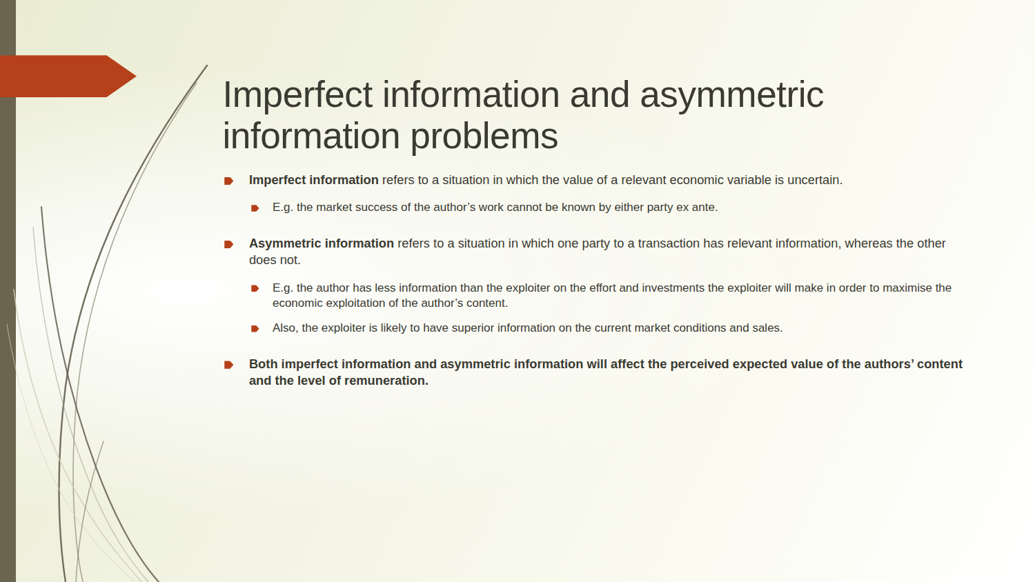Imperfect information and asymmetric information problems
Imperfect information refers to a situation in which the value of a relevant economic variable is uncertain.
E.g. the market success of the author’s work cannot be known by either party ex ante.
Asymmetric information refers to a situation in which one party to a transaction has relevant information, whereas the other does not.
E.g. the author has less information than the exploiter on the effort and investments the exploiter will make in order to maximise the economic exploitation of the author’s content.
Also, the exploiter is likely to have superior information on the current market conditions and sales.
Both imperfect information and asymmetric information will affect the perceived expected value of the authors’ content and the level of remuneration.